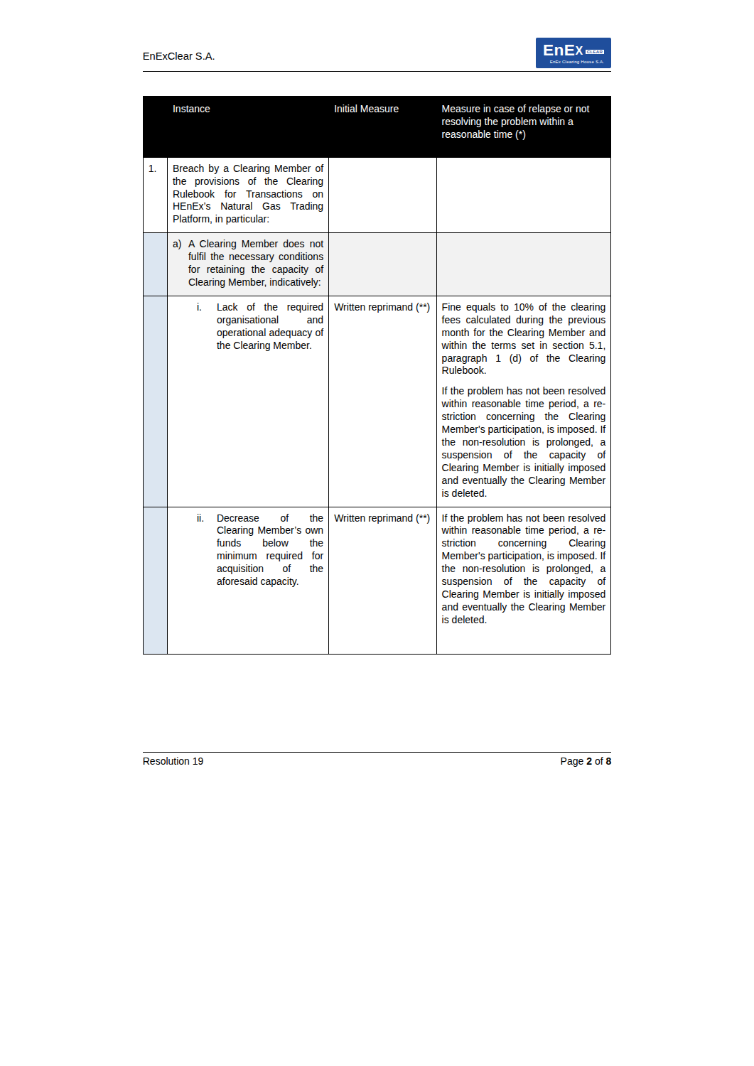EnExClear S.A.
EnEXCLEAR
EnEx Clearing House S.A.
| | Instance | Initial Measure | Measure in case of relapse or not resolving the problem within a reasonable time (*) |
| --- | --- | --- | --- |
| 1. | Breach by a Clearing Member of the provisions of the Clearing Rulebook for Transactions on HEnEx’s Natural Gas Trading Platform, in particular: | | |
| | a) A Clearing Member does not fulfil the necessary conditions for retaining the capacity of Clearing Member, indicatively: | | |
| | i. Lack of the required organisational and operational adequacy of the Clearing Member. | Written reprimand (**) | Fine equals to 10% of the clearing fees calculated during the previous month for the Clearing Member and within the terms set in section 5.1, paragraph 1 (d) of the Clearing Rulebook. If the problem has not been resolved within reasonable time period, a restriction concerning the Clearing Member's participation, is imposed. If the non-resolution is prolonged, a suspension of the capacity of Clearing Member is initially imposed and eventually the Clearing Member is deleted. |
| | ii. Decrease of the Clearing Member’s own funds below the minimum required for acquisition of the aforesaid capacity. | Written reprimand (**) | If the problem has not been resolved within reasonable time period, a restriction concerning Clearing Member's participation, is imposed. If the non-resolution is prolonged, a suspension of the capacity of Clearing Member is initially imposed and eventually the Clearing Member is deleted. |
Resolution 19
Page 2 of 8